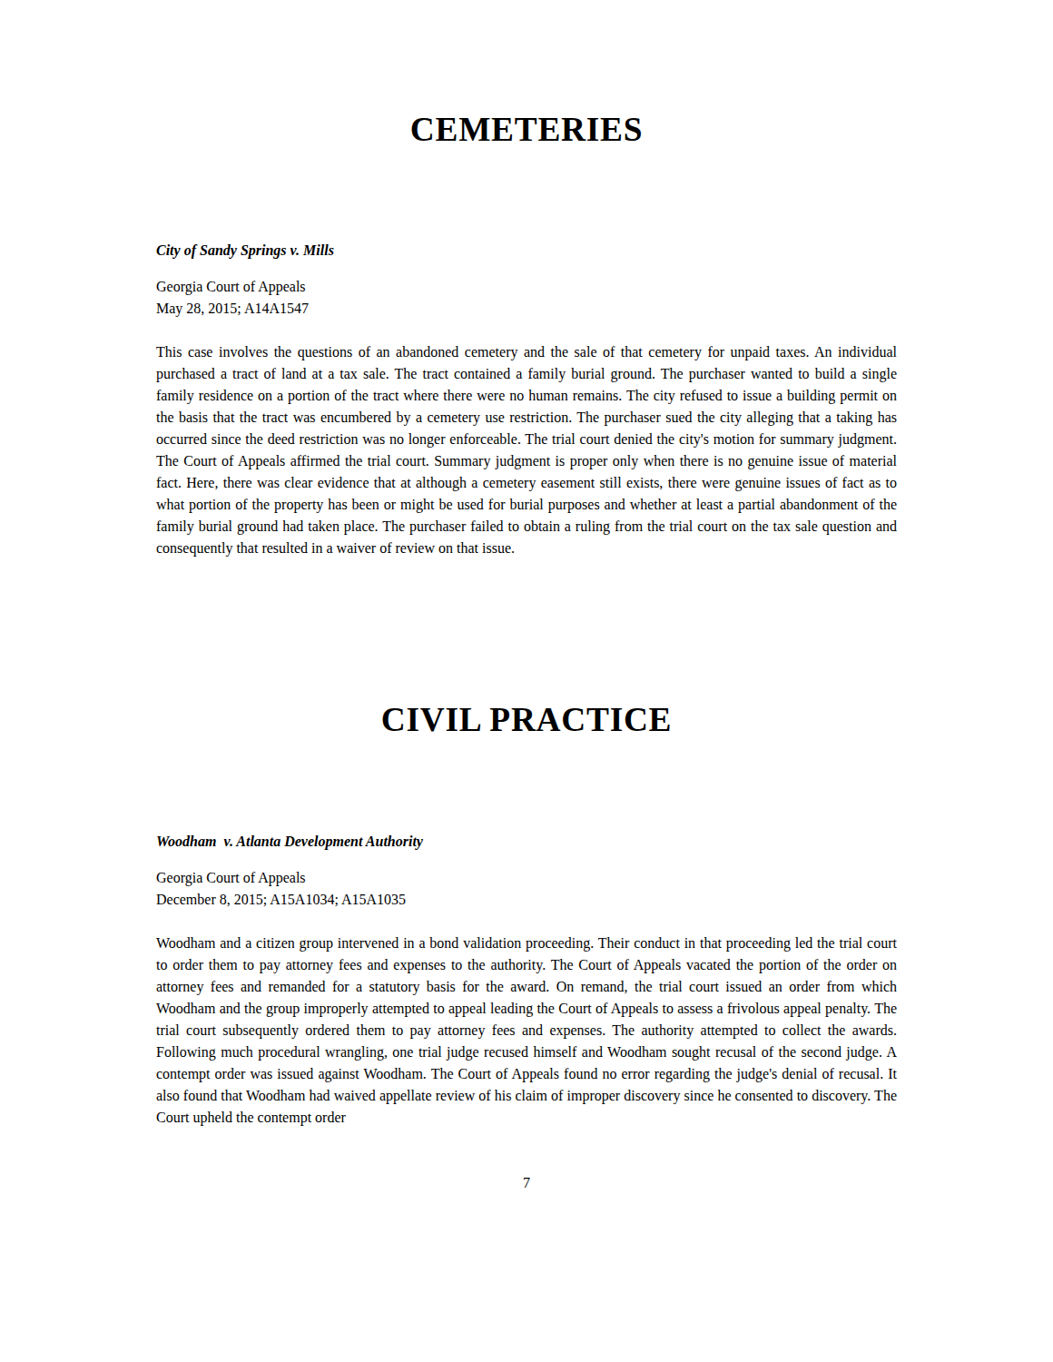CEMETERIES
City of Sandy Springs v. Mills
Georgia Court of Appeals
May 28, 2015; A14A1547
This case involves the questions of an abandoned cemetery and the sale of that cemetery for unpaid taxes. An individual purchased a tract of land at a tax sale. The tract contained a family burial ground. The purchaser wanted to build a single family residence on a portion of the tract where there were no human remains. The city refused to issue a building permit on the basis that the tract was encumbered by a cemetery use restriction. The purchaser sued the city alleging that a taking has occurred since the deed restriction was no longer enforceable. The trial court denied the city's motion for summary judgment. The Court of Appeals affirmed the trial court. Summary judgment is proper only when there is no genuine issue of material fact. Here, there was clear evidence that at although a cemetery easement still exists, there were genuine issues of fact as to what portion of the property has been or might be used for burial purposes and whether at least a partial abandonment of the family burial ground had taken place. The purchaser failed to obtain a ruling from the trial court on the tax sale question and consequently that resulted in a waiver of review on that issue.
CIVIL PRACTICE
Woodham v. Atlanta Development Authority
Georgia Court of Appeals
December 8, 2015; A15A1034; A15A1035
Woodham and a citizen group intervened in a bond validation proceeding. Their conduct in that proceeding led the trial court to order them to pay attorney fees and expenses to the authority. The Court of Appeals vacated the portion of the order on attorney fees and remanded for a statutory basis for the award. On remand, the trial court issued an order from which Woodham and the group improperly attempted to appeal leading the Court of Appeals to assess a frivolous appeal penalty. The trial court subsequently ordered them to pay attorney fees and expenses. The authority attempted to collect the awards. Following much procedural wrangling, one trial judge recused himself and Woodham sought recusal of the second judge. A contempt order was issued against Woodham. The Court of Appeals found no error regarding the judge's denial of recusal. It also found that Woodham had waived appellate review of his claim of improper discovery since he consented to discovery. The Court upheld the contempt order
7